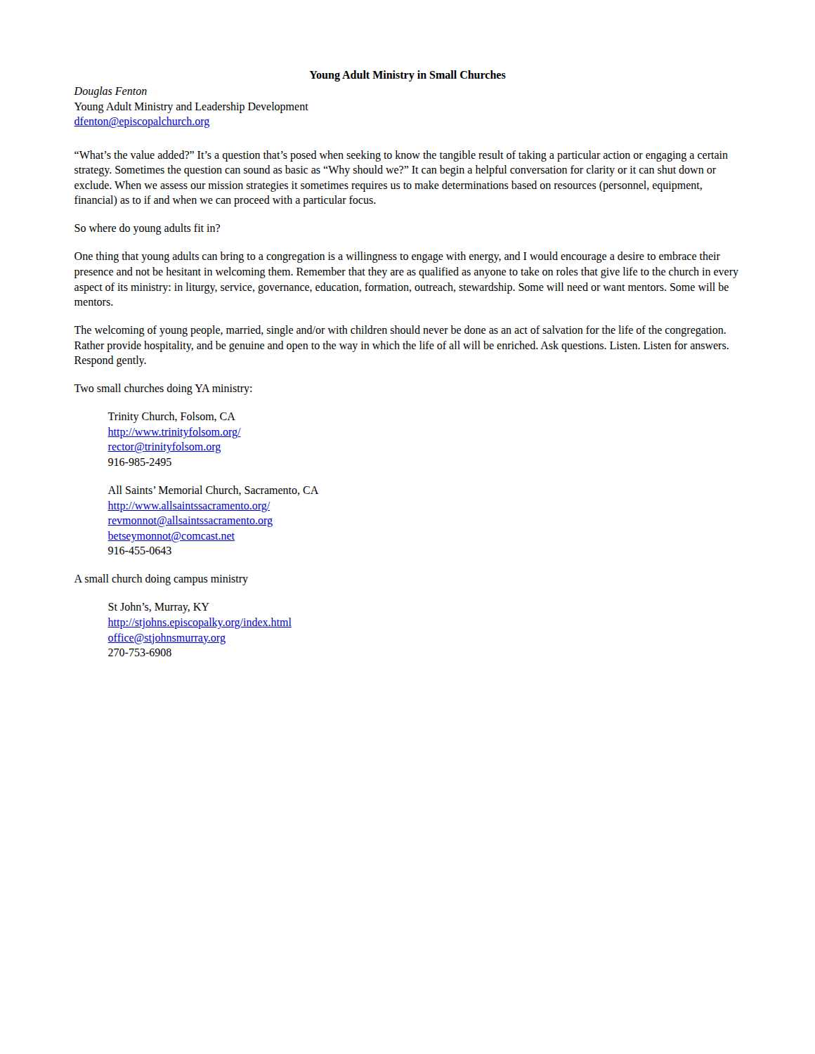Young Adult Ministry in Small Churches
Douglas Fenton
Young Adult Ministry and Leadership Development
dfenton@episcopalchurch.org
“What’s the value added?” It’s a question that’s posed when seeking to know the tangible result of taking a particular action or engaging a certain strategy. Sometimes the question can sound as basic as “Why should we?” It can begin a helpful conversation for clarity or it can shut down or exclude. When we assess our mission strategies it sometimes requires us to make determinations based on resources (personnel, equipment, financial) as to if and when we can proceed with a particular focus.
So where do young adults fit in?
One thing that young adults can bring to a congregation is a willingness to engage with energy, and I would encourage a desire to embrace their presence and not be hesitant in welcoming them. Remember that they are as qualified as anyone to take on roles that give life to the church in every aspect of its ministry: in liturgy, service, governance, education, formation, outreach, stewardship. Some will need or want mentors. Some will be mentors.
The welcoming of young people, married, single and/or with children should never be done as an act of salvation for the life of the congregation. Rather provide hospitality, and be genuine and open to the way in which the life of all will be enriched. Ask questions. Listen. Listen for answers. Respond gently.
Two small churches doing YA ministry:
Trinity Church, Folsom, CA
http://www.trinityfolsom.org/
rector@trinityfolsom.org
916-985-2495
All Saints’ Memorial Church, Sacramento, CA
http://www.allsaintssacramento.org/
revmonnot@allsaintssacramento.org
betseymonnot@comcast.net
916-455-0643
A small church doing campus ministry
St John’s, Murray, KY
http://stjohns.episcopalky.org/index.html
office@stjohnsmurray.org
270-753-6908